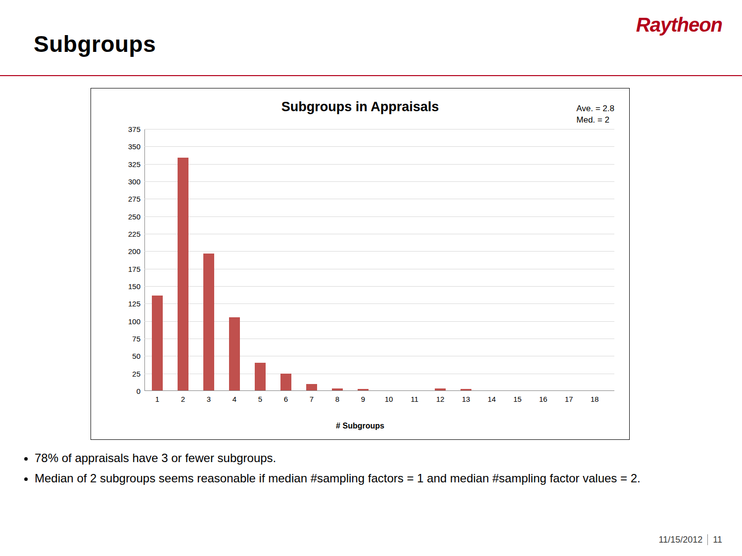Raytheon
Subgroups
Subgroups in Appraisals
Ave. = 2.8
Med. = 2
# Appraisals
375
350
325
300
275
250
225
200
175
150
125
100
75
50
25
0
1
2
3
4
5
6
7
8
9
10
11
12
13
14
15
16
17
18
# Subgroups
78% of appraisals have 3 or fewer subgroups.
Median of 2 subgroups seems reasonable if median #sampling factors = 1 and median #sampling factor values = 2.
11/15/2012 11